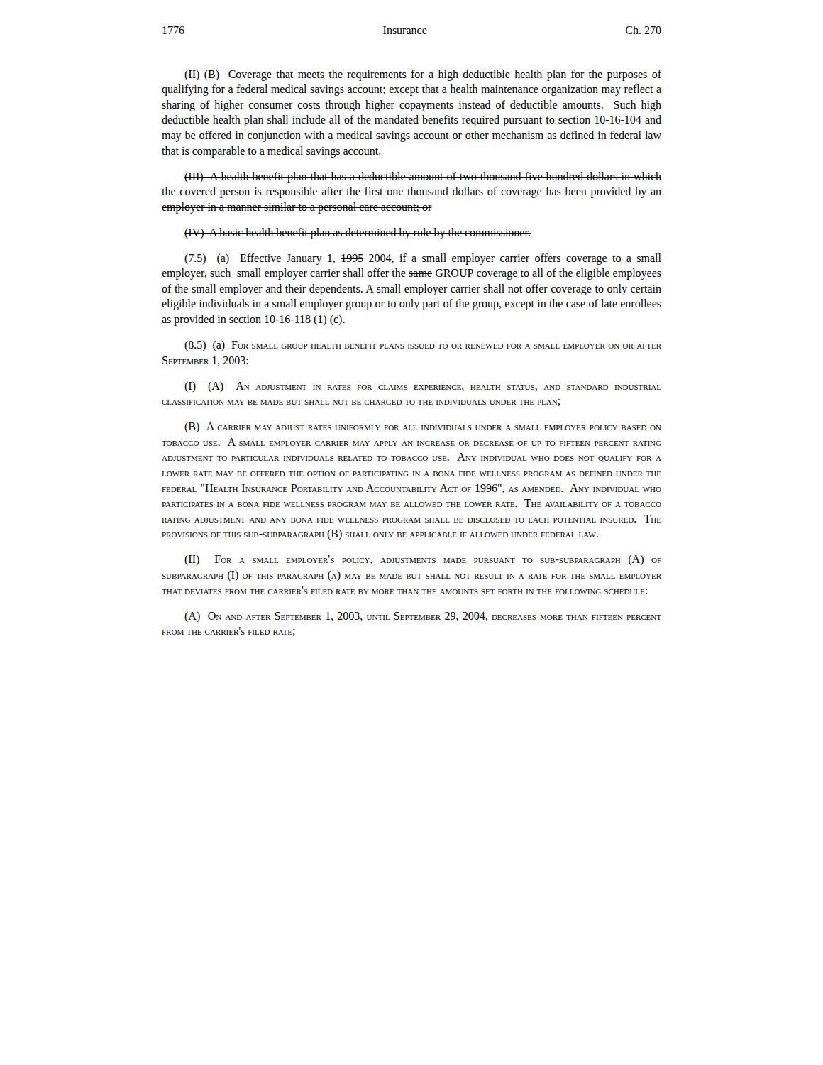1776 Insurance Ch. 270
(II) (B) Coverage that meets the requirements for a high deductible health plan for the purposes of qualifying for a federal medical savings account; except that a health maintenance organization may reflect a sharing of higher consumer costs through higher copayments instead of deductible amounts. Such high deductible health plan shall include all of the mandated benefits required pursuant to section 10-16-104 and may be offered in conjunction with a medical savings account or other mechanism as defined in federal law that is comparable to a medical savings account.
(III) A health benefit plan that has a deductible amount of two thousand five hundred dollars in which the covered person is responsible after the first one thousand dollars of coverage has been provided by an employer in a manner similar to a personal care account; or
(IV) A basic health benefit plan as determined by rule by the commissioner.
(7.5) (a) Effective January 1, 1995 2004, if a small employer carrier offers coverage to a small employer, such small employer carrier shall offer the same GROUP coverage to all of the eligible employees of the small employer and their dependents. A small employer carrier shall not offer coverage to only certain eligible individuals in a small employer group or to only part of the group, except in the case of late enrollees as provided in section 10-16-118 (1) (c).
(8.5) (a) For small group health benefit plans issued to or renewed for a small employer on or after September 1, 2003:
(I) (A) An adjustment in rates for claims experience, health status, and standard industrial classification may be made but shall not be charged to the individuals under the plan;
(B) A carrier may adjust rates uniformly for all individuals under a small employer policy based on tobacco use. A small employer carrier may apply an increase or decrease of up to fifteen percent rating adjustment to particular individuals related to tobacco use. Any individual who does not qualify for a lower rate may be offered the option of participating in a bona fide wellness program as defined under the federal "Health Insurance Portability and Accountability Act of 1996", as amended. Any individual who participates in a bona fide wellness program may be allowed the lower rate. The availability of a tobacco rating adjustment and any bona fide wellness program shall be disclosed to each potential insured. The provisions of this sub-subparagraph (B) shall only be applicable if allowed under federal law.
(II) For a small employer's policy, adjustments made pursuant to sub-subparagraph (A) of subparagraph (I) of this paragraph (a) may be made but shall not result in a rate for the small employer that deviates from the carrier's filed rate by more than the amounts set forth in the following schedule:
(A) On and after September 1, 2003, until September 29, 2004, decreases more than fifteen percent from the carrier's filed rate;